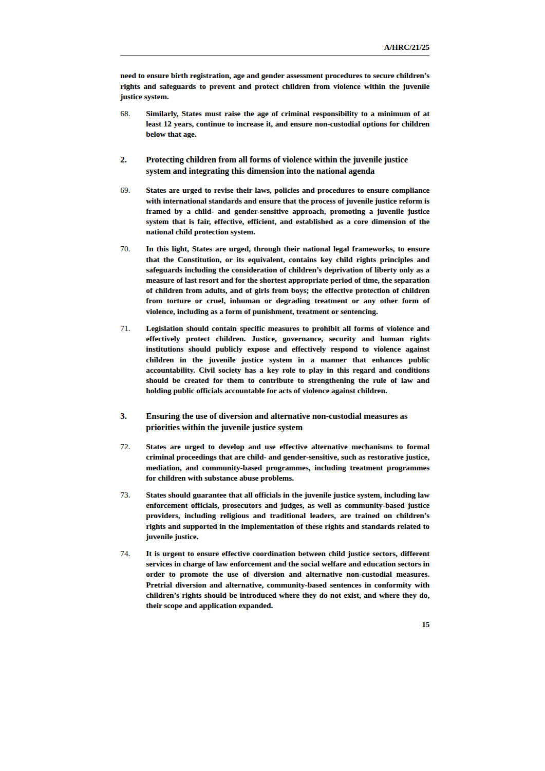A/HRC/21/25
need to ensure birth registration, age and gender assessment procedures to secure children’s rights and safeguards to prevent and protect children from violence within the juvenile justice system.
68.
Similarly, States must raise the age of criminal responsibility to a minimum of at least 12 years, continue to increase it, and ensure non-custodial options for children below that age.
2. Protecting children from all forms of violence within the juvenile justice system and integrating this dimension into the national agenda
69.
States are urged to revise their laws, policies and procedures to ensure compliance with international standards and ensure that the process of juvenile justice reform is framed by a child- and gender-sensitive approach, promoting a juvenile justice system that is fair, effective, efficient, and established as a core dimension of the national child protection system.
70.
In this light, States are urged, through their national legal frameworks, to ensure that the Constitution, or its equivalent, contains key child rights principles and safeguards including the consideration of children’s deprivation of liberty only as a measure of last resort and for the shortest appropriate period of time, the separation of children from adults, and of girls from boys; the effective protection of children from torture or cruel, inhuman or degrading treatment or any other form of violence, including as a form of punishment, treatment or sentencing.
71.
Legislation should contain specific measures to prohibit all forms of violence and effectively protect children. Justice, governance, security and human rights institutions should publicly expose and effectively respond to violence against children in the juvenile justice system in a manner that enhances public accountability. Civil society has a key role to play in this regard and conditions should be created for them to contribute to strengthening the rule of law and holding public officials accountable for acts of violence against children.
3. Ensuring the use of diversion and alternative non-custodial measures as priorities within the juvenile justice system
72.
States are urged to develop and use effective alternative mechanisms to formal criminal proceedings that are child- and gender-sensitive, such as restorative justice, mediation, and community-based programmes, including treatment programmes for children with substance abuse problems.
73.
States should guarantee that all officials in the juvenile justice system, including law enforcement officials, prosecutors and judges, as well as community-based justice providers, including religious and traditional leaders, are trained on children’s rights and supported in the implementation of these rights and standards related to juvenile justice.
74.
It is urgent to ensure effective coordination between child justice sectors, different services in charge of law enforcement and the social welfare and education sectors in order to promote the use of diversion and alternative non-custodial measures. Pretrial diversion and alternative, community-based sentences in conformity with children’s rights should be introduced where they do not exist, and where they do, their scope and application expanded.
15